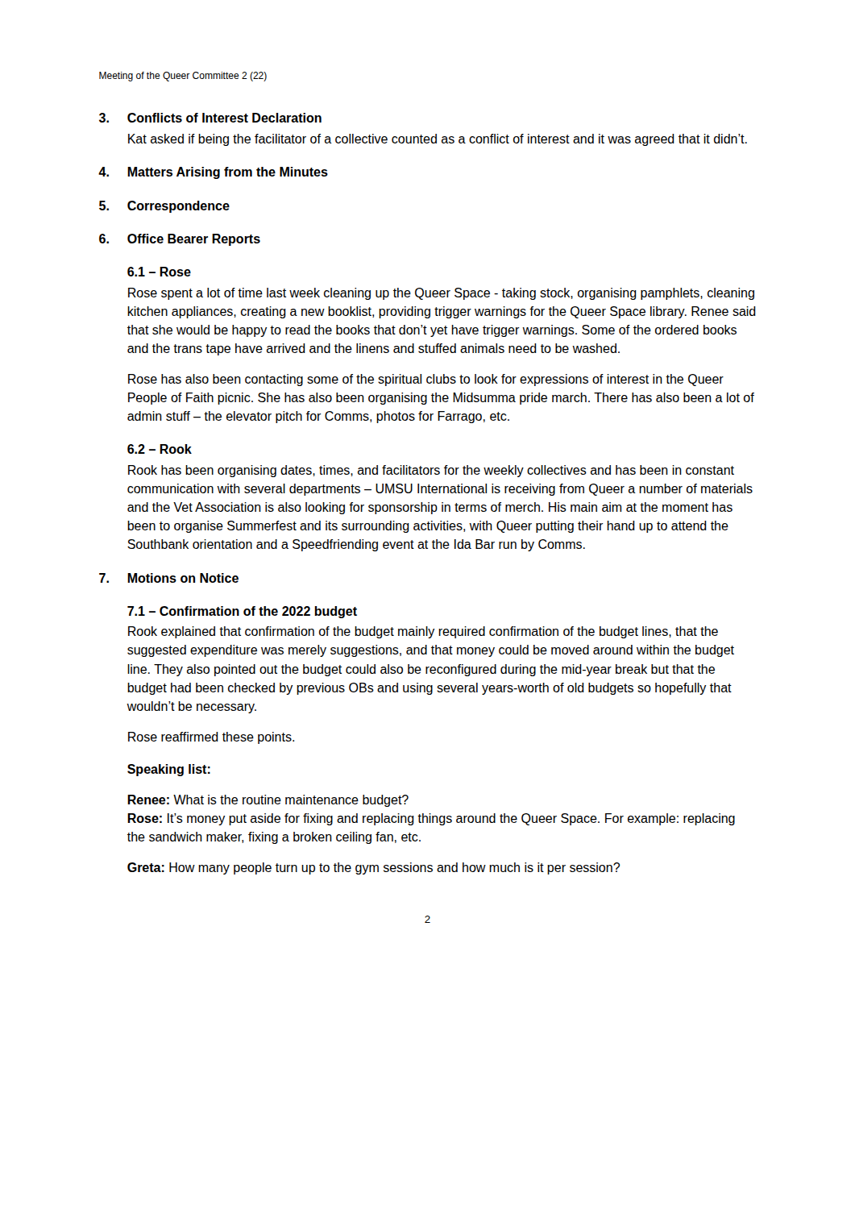Meeting of the Queer Committee 2 (22)
3. Conflicts of Interest Declaration
Kat asked if being the facilitator of a collective counted as a conflict of interest and it was agreed that it didn’t.
4. Matters Arising from the Minutes
5. Correspondence
6. Office Bearer Reports
6.1 – Rose
Rose spent a lot of time last week cleaning up the Queer Space - taking stock, organising pamphlets, cleaning kitchen appliances, creating a new booklist, providing trigger warnings for the Queer Space library. Renee said that she would be happy to read the books that don’t yet have trigger warnings. Some of the ordered books and the trans tape have arrived and the linens and stuffed animals need to be washed.
Rose has also been contacting some of the spiritual clubs to look for expressions of interest in the Queer People of Faith picnic. She has also been organising the Midsumma pride march. There has also been a lot of admin stuff – the elevator pitch for Comms, photos for Farrago, etc.
6.2 – Rook
Rook has been organising dates, times, and facilitators for the weekly collectives and has been in constant communication with several departments – UMSU International is receiving from Queer a number of materials and the Vet Association is also looking for sponsorship in terms of merch. His main aim at the moment has been to organise Summerfest and its surrounding activities, with Queer putting their hand up to attend the Southbank orientation and a Speedfriending event at the Ida Bar run by Comms.
7. Motions on Notice
7.1 – Confirmation of the 2022 budget
Rook explained that confirmation of the budget mainly required confirmation of the budget lines, that the suggested expenditure was merely suggestions, and that money could be moved around within the budget line. They also pointed out the budget could also be reconfigured during the mid-year break but that the budget had been checked by previous OBs and using several years-worth of old budgets so hopefully that wouldn’t be necessary.
Rose reaffirmed these points.
Speaking list:
Renee: What is the routine maintenance budget?
Rose: It’s money put aside for fixing and replacing things around the Queer Space. For example: replacing the sandwich maker, fixing a broken ceiling fan, etc.
Greta: How many people turn up to the gym sessions and how much is it per session?
2